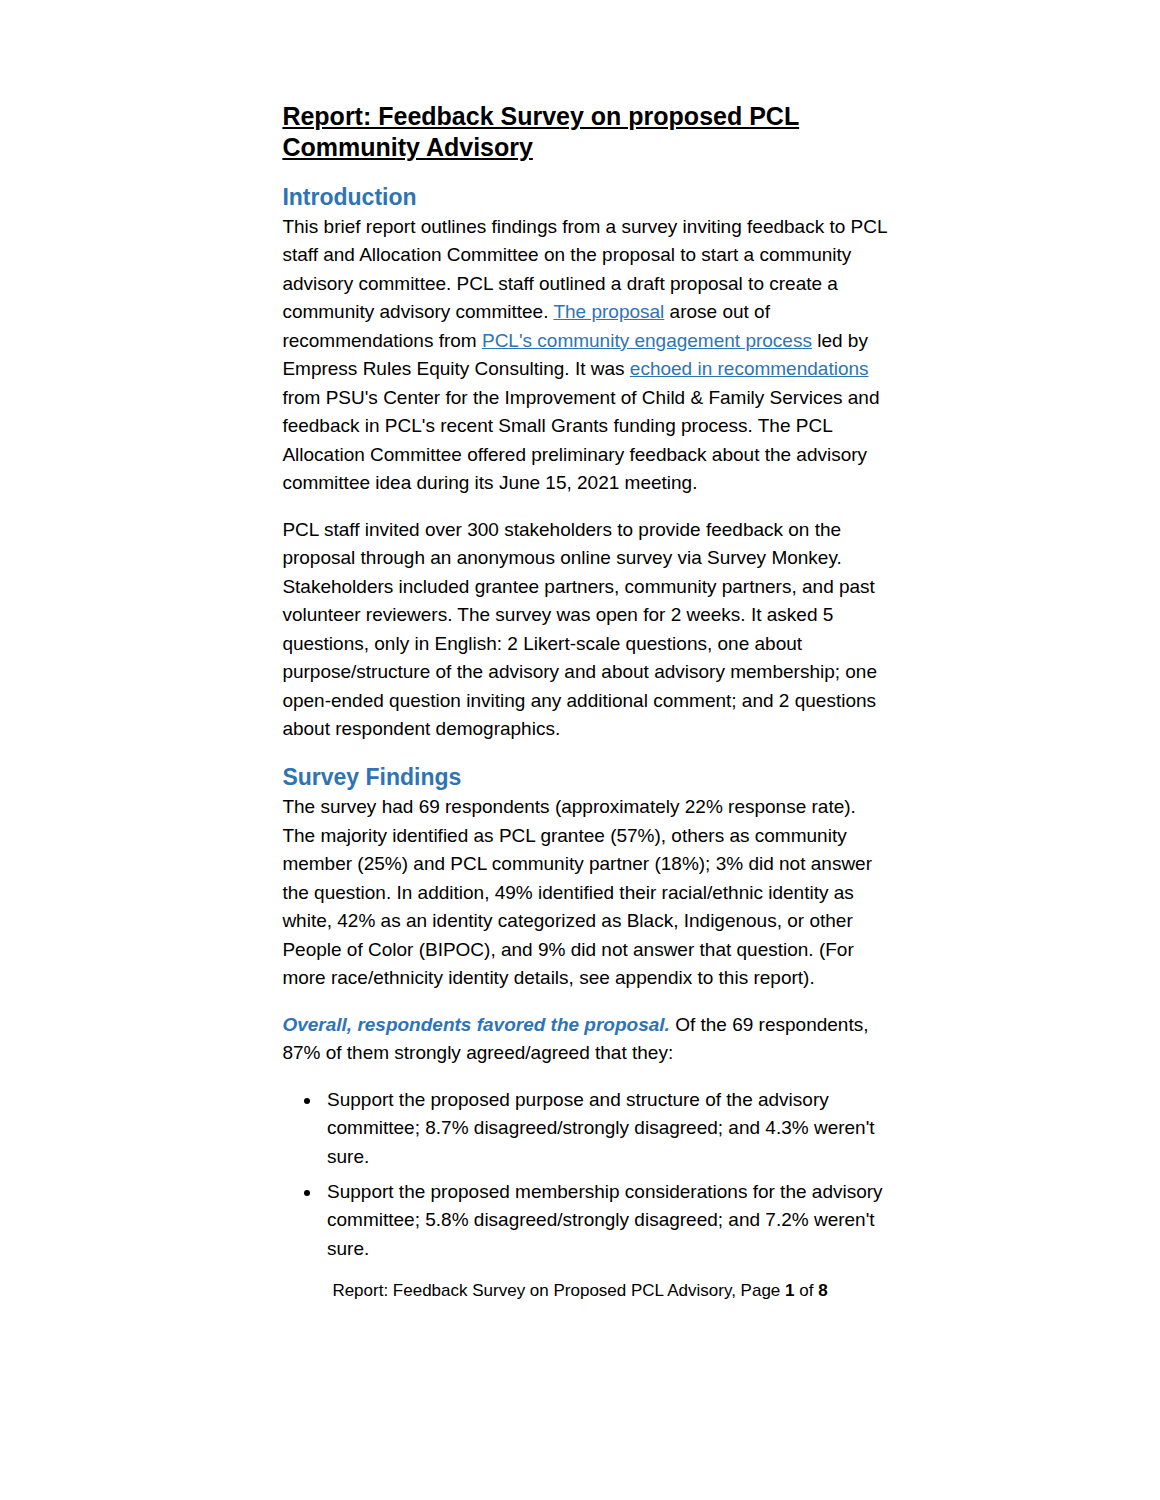Report: Feedback Survey on proposed PCL Community Advisory
Introduction
This brief report outlines findings from a survey inviting feedback to PCL staff and Allocation Committee on the proposal to start a community advisory committee. PCL staff outlined a draft proposal to create a community advisory committee. The proposal arose out of recommendations from PCL's community engagement process led by Empress Rules Equity Consulting. It was echoed in recommendations from PSU's Center for the Improvement of Child & Family Services and feedback in PCL's recent Small Grants funding process. The PCL Allocation Committee offered preliminary feedback about the advisory committee idea during its June 15, 2021 meeting.
PCL staff invited over 300 stakeholders to provide feedback on the proposal through an anonymous online survey via Survey Monkey. Stakeholders included grantee partners, community partners, and past volunteer reviewers. The survey was open for 2 weeks. It asked 5 questions, only in English: 2 Likert-scale questions, one about purpose/structure of the advisory and about advisory membership; one open-ended question inviting any additional comment; and 2 questions about respondent demographics.
Survey Findings
The survey had 69 respondents (approximately 22% response rate). The majority identified as PCL grantee (57%), others as community member (25%) and PCL community partner (18%); 3% did not answer the question. In addition, 49% identified their racial/ethnic identity as white, 42% as an identity categorized as Black, Indigenous, or other People of Color (BIPOC), and 9% did not answer that question. (For more race/ethnicity identity details, see appendix to this report).
Overall, respondents favored the proposal. Of the 69 respondents, 87% of them strongly agreed/agreed that they:
Support the proposed purpose and structure of the advisory committee; 8.7% disagreed/strongly disagreed; and 4.3% weren't sure.
Support the proposed membership considerations for the advisory committee; 5.8% disagreed/strongly disagreed; and 7.2% weren't sure.
Report: Feedback Survey on Proposed PCL Advisory, Page 1 of 8